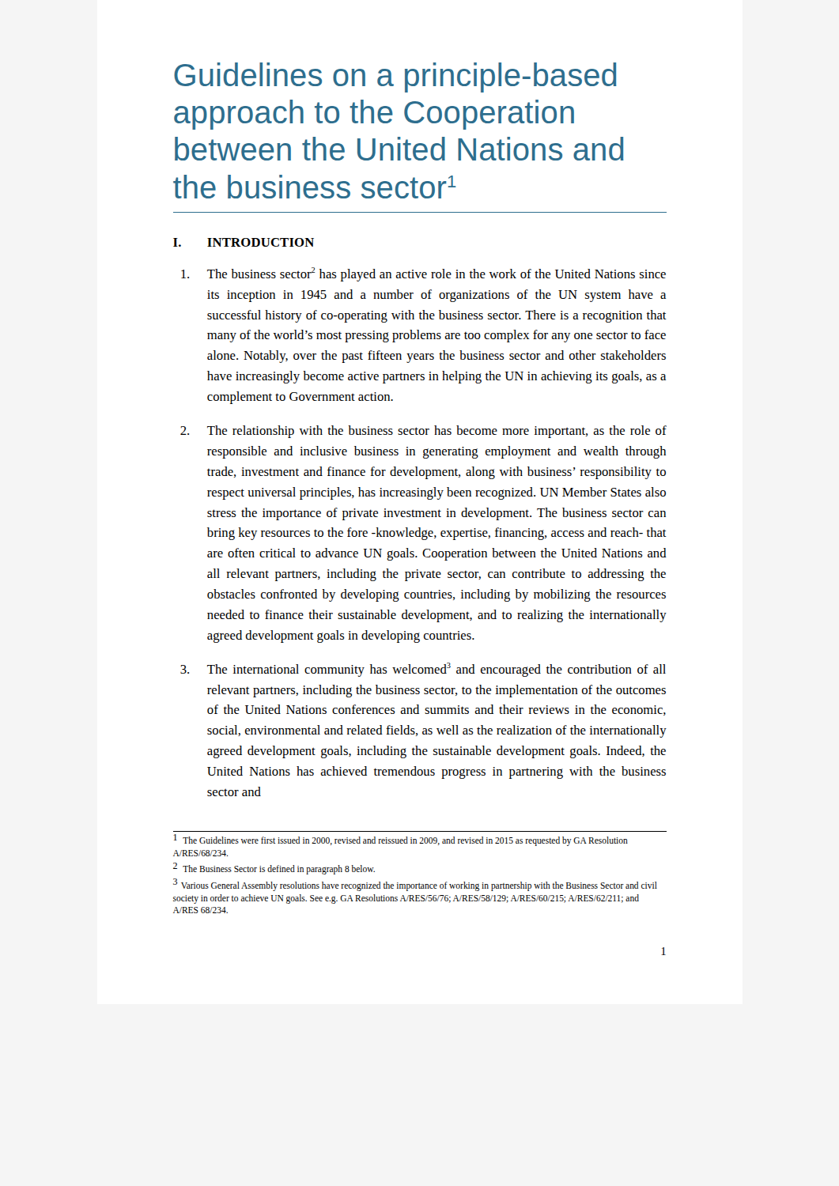Guidelines on a principle-based approach to the Cooperation between the United Nations and the business sector1
I. INTRODUCTION
The business sector2 has played an active role in the work of the United Nations since its inception in 1945 and a number of organizations of the UN system have a successful history of co-operating with the business sector. There is a recognition that many of the world’s most pressing problems are too complex for any one sector to face alone. Notably, over the past fifteen years the business sector and other stakeholders have increasingly become active partners in helping the UN in achieving its goals, as a complement to Government action.
The relationship with the business sector has become more important, as the role of responsible and inclusive business in generating employment and wealth through trade, investment and finance for development, along with business’ responsibility to respect universal principles, has increasingly been recognized. UN Member States also stress the importance of private investment in development. The business sector can bring key resources to the fore -knowledge, expertise, financing, access and reach- that are often critical to advance UN goals. Cooperation between the United Nations and all relevant partners, including the private sector, can contribute to addressing the obstacles confronted by developing countries, including by mobilizing the resources needed to finance their sustainable development, and to realizing the internationally agreed development goals in developing countries.
The international community has welcomed3 and encouraged the contribution of all relevant partners, including the business sector, to the implementation of the outcomes of the United Nations conferences and summits and their reviews in the economic, social, environmental and related fields, as well as the realization of the internationally agreed development goals, including the sustainable development goals. Indeed, the United Nations has achieved tremendous progress in partnering with the business sector and
1 The Guidelines were first issued in 2000, revised and reissued in 2009, and revised in 2015 as requested by GA Resolution A/RES/68/234.
2 The Business Sector is defined in paragraph 8 below.
3 Various General Assembly resolutions have recognized the importance of working in partnership with the Business Sector and civil society in order to achieve UN goals. See e.g. GA Resolutions A/RES/56/76; A/RES/58/129; A/RES/60/215; A/RES/62/211; and A/RES 68/234.
1